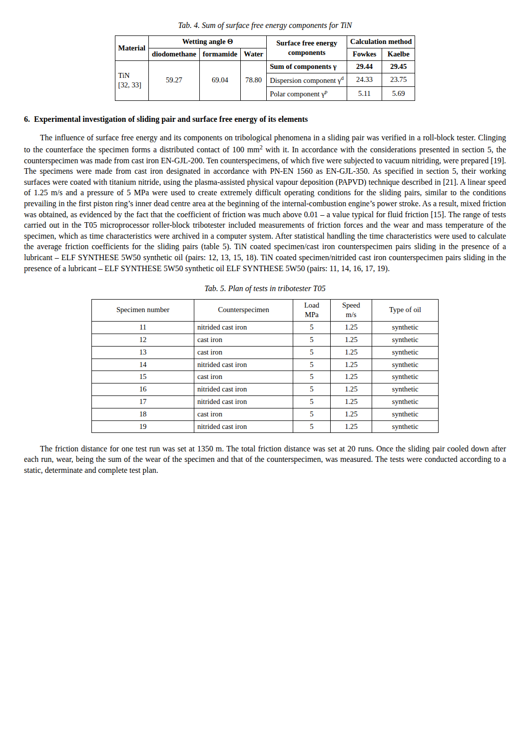Tab. 4. Sum of surface free energy components for TiN
| Material | Wetting angle Θ | Surface free energy components | Calculation method |
| --- | --- | --- | --- |
| diodomethane | formamide | Water | Fowkes | Kaelbe |
| TiN [32, 33] | 59.27 | 69.04 | 78.80 | Sum of components γ | 29.44 | 29.45 |
| Dispersion component γ d | 24.33 | 23.75 |
| Polar component γ p | 5.11 | 5.69 |
6. Experimental investigation of sliding pair and surface free energy of its elements
The influence of surface free energy and its components on tribological phenomena in a sliding pair was verified in a roll-block tester. Clinging to the counterface the specimen forms a distributed contact of 100 mm2 with it. In accordance with the considerations presented in section 5, the counterspecimen was made from cast iron EN-GJL-200. Ten counterspecimens, of which five were subjected to vacuum nitriding, were prepared [19]. The specimens were made from cast iron designated in accordance with PN-EN 1560 as EN-GJL-350. As specified in section 5, their working surfaces were coated with titanium nitride, using the plasma-assisted physical vapour deposition (PAPVD) technique described in [21]. A linear speed of 1.25 m/s and a pressure of 5 MPa were used to create extremely difficult operating conditions for the sliding pairs, similar to the conditions prevailing in the first piston ring’s inner dead centre area at the beginning of the internal-combustion engine’s power stroke. As a result, mixed friction was obtained, as evidenced by the fact that the coefficient of friction was much above 0.01 – a value typical for fluid friction [15]. The range of tests carried out in the T05 microprocessor roller-block tribotester included measurements of friction forces and the wear and mass temperature of the specimen, which as time characteristics were archived in a computer system. After statistical handling the time characteristics were used to calculate the average friction coefficients for the sliding pairs (table 5). TiN coated specimen/cast iron counterspecimen pairs sliding in the presence of a lubricant – ELF SYNTHESE 5W50 synthetic oil (pairs: 12, 13, 15, 18). TiN coated specimen/nitrided cast iron counterspecimen pairs sliding in the presence of a lubricant – ELF SYNTHESE 5W50 synthetic oil ELF SYNTHESE 5W50 (pairs: 11, 14, 16, 17, 19).
Tab. 5. Plan of tests in tribotester T05
| Specimen number | Counterspecimen | Load MPa | Speed m/s | Type of oil |
| --- | --- | --- | --- | --- |
| 11 | nitrided cast iron | 5 | 1.25 | synthetic |
| 12 | cast iron | 5 | 1.25 | synthetic |
| 13 | cast iron | 5 | 1.25 | synthetic |
| 14 | nitrided cast iron | 5 | 1.25 | synthetic |
| 15 | cast iron | 5 | 1.25 | synthetic |
| 16 | nitrided cast iron | 5 | 1.25 | synthetic |
| 17 | nitrided cast iron | 5 | 1.25 | synthetic |
| 18 | cast iron | 5 | 1.25 | synthetic |
| 19 | nitrided cast iron | 5 | 1.25 | synthetic |
The friction distance for one test run was set at 1350 m. The total friction distance was set at 20 runs. Once the sliding pair cooled down after each run, wear, being the sum of the wear of the specimen and that of the counterspecimen, was measured. The tests were conducted according to a static, determinate and complete test plan.